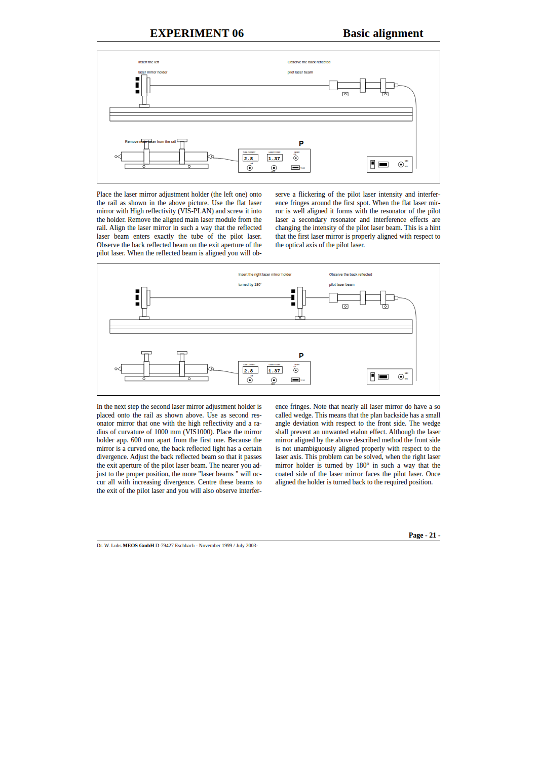EXPERIMENT 06 Basic alignment
Insert the left laser mirror holder Observe the back reflected pilot laser beam Remove main laser from the rail P TUBE CURRENT LASER POWER LASER 2.8 mA 1.37 GAIN ON TC-01 MAX MIN
Place the laser mirror adjustment holder (the left one) onto the rail as shown in the above picture. Use the flat laser mirror with High reflectivity (VIS-PLAN) and screw it into the holder. Remove the aligned main laser module from the rail. Align the laser mirror in such a way that the reflected laser beam enters exactly the tube of the pilot laser. Observe the back reflected beam on the exit aperture of the pilot laser. When the reflected beam is aligned you will observe a flickering of the pilot laser intensity and interference fringes around the first spot. When the flat laser mirror is well aligned it forms with the resonator of the pilot laser a secondary resonator and interference effects are changing the intensity of the pilot laser beam. This is a hint that the first laser mirror is properly aligned with respect to the optical axis of the pilot laser.
Insert the right laser mirror holder turned by 180˚ Observe the back reflected pilot laser beam P TUBE CURRENT LASER POWER LASER 2.8 mA 1.37 GAIN ON TC-01 MAX MIN
In the next step the second laser mirror adjustment holder is placed onto the rail as shown above. Use as second resonator mirror that one with the high reflectivity and a radius of curvature of 1000 mm (VIS1000). Place the mirror holder app. 600 mm apart from the first one. Because the mirror is a curved one, the back reflected light has a certain divergence. Adjust the back reflected beam so that it passes the exit aperture of the pilot laser beam. The nearer you adjust to the proper position, the more "laser beams " will occur all with increasing divergence. Centre these beams to the exit of the pilot laser and you will also observe interference fringes. Note that nearly all laser mirror do have a so called wedge. This means that the plan backside has a small angle deviation with respect to the front side. The wedge shall prevent an unwanted etalon effect. Although the laser mirror aligned by the above described method the front side is not unambiguously aligned properly with respect to the laser axis. This problem can be solved, when the right laser mirror holder is turned by 180° in such a way that the coated side of the laser mirror faces the pilot laser. Once aligned the holder is turned back to the required position.
Page - 21 -
Dr. W. Luhs MEOS GmbH D-79427 Eschbach - November 1999 / July 2003-